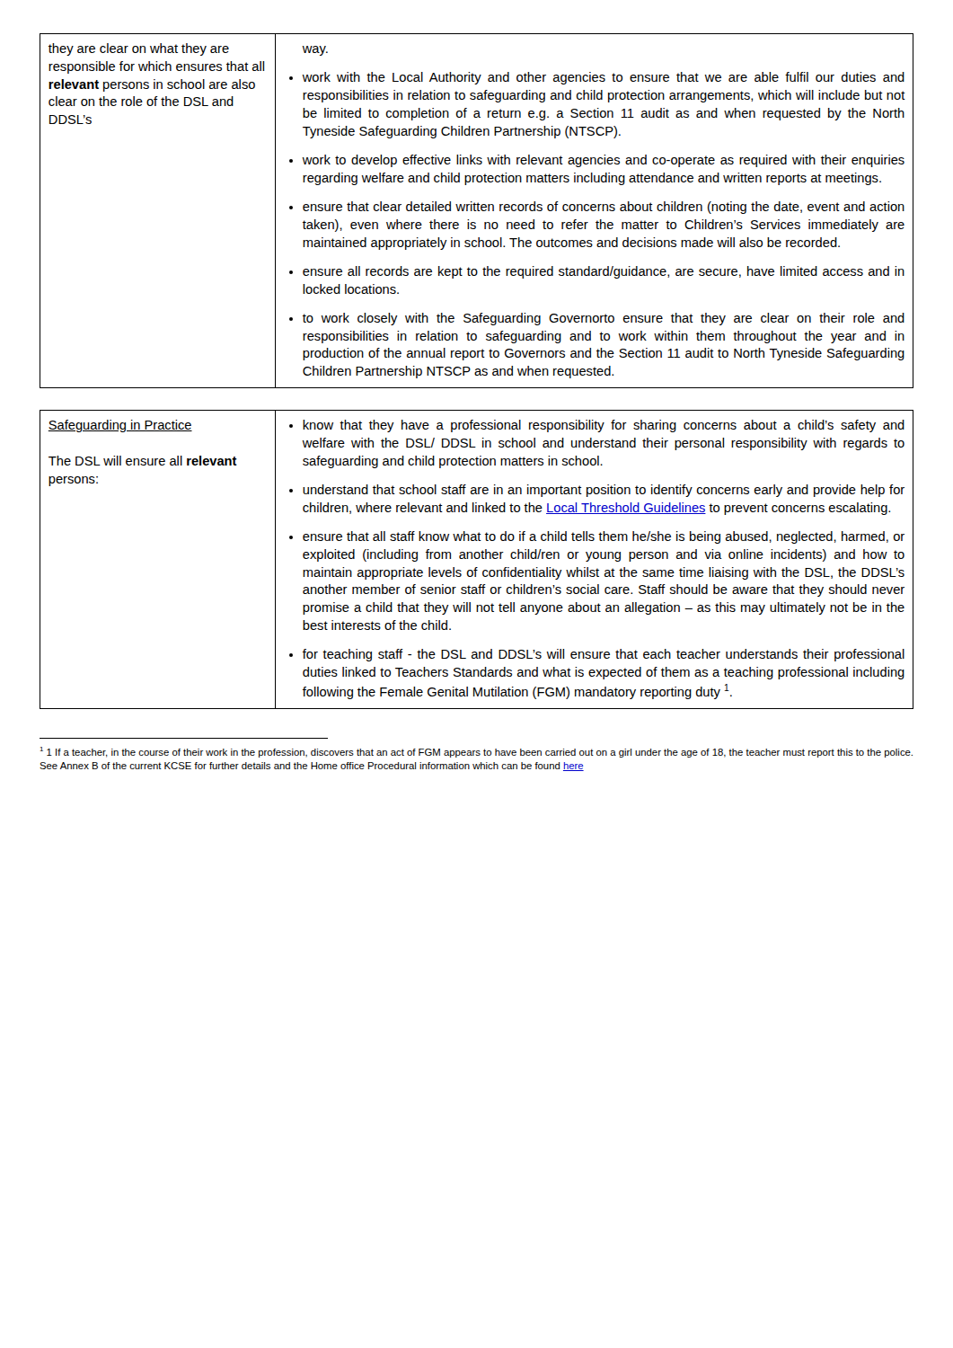| they are clear on what they are responsible for which ensures that all relevant persons in school are also clear on the role of the DSL and DDSL’s | way. work with the Local Authority and other agencies to ensure that we are able fulfil our duties and responsibilities in relation to safeguarding and child protection arrangements, which will include but not be limited to completion of a return e.g. a Section 11 audit as and when requested by the North Tyneside Safeguarding Children Partnership (NTSCP). work to develop effective links with relevant agencies and co-operate as required with their enquiries regarding welfare and child protection matters including attendance and written reports at meetings. ensure that clear detailed written records of concerns about children (noting the date, event and action taken), even where there is no need to refer the matter to Children’s Services immediately are maintained appropriately in school. The outcomes and decisions made will also be recorded. ensure all records are kept to the required standard/guidance, are secure, have limited access and in locked locations. to work closely with the Safeguarding Governorto ensure that they are clear on their role and responsibilities in relation to safeguarding and to work within them throughout the year and in production of the annual report to Governors and the Section 11 audit to North Tyneside Safeguarding Children Partnership NTSCP as and when requested. |
| Safeguarding in Practice The DSL will ensure all relevant persons: | know that they have a professional responsibility for sharing concerns about a child’s safety and welfare with the DSL/ DDSL in school and understand their personal responsibility with regards to safeguarding and child protection matters in school. understand that school staff are in an important position to identify concerns early and provide help for children, where relevant and linked to the Local Threshold Guidelines to prevent concerns escalating. ensure that all staff know what to do if a child tells them he/she is being abused, neglected, harmed, or exploited (including from another child/ren or young person and via online incidents) and how to maintain appropriate levels of confidentiality whilst at the same time liaising with the DSL, the DDSL’s another member of senior staff or children’s social care. Staff should be aware that they should never promise a child that they will not tell anyone about an allegation – as this may ultimately not be in the best interests of the child. for teaching staff - the DSL and DDSL’s will ensure that each teacher understands their professional duties linked to Teachers Standards and what is expected of them as a teaching professional including following the Female Genital Mutilation (FGM) mandatory reporting duty 1 . |
1 1 If a teacher, in the course of their work in the profession, discovers that an act of FGM appears to have been carried out on a girl under the age of 18, the teacher must report this to the police. See Annex B of the current KCSE for further details and the Home office Procedural information which can be found here